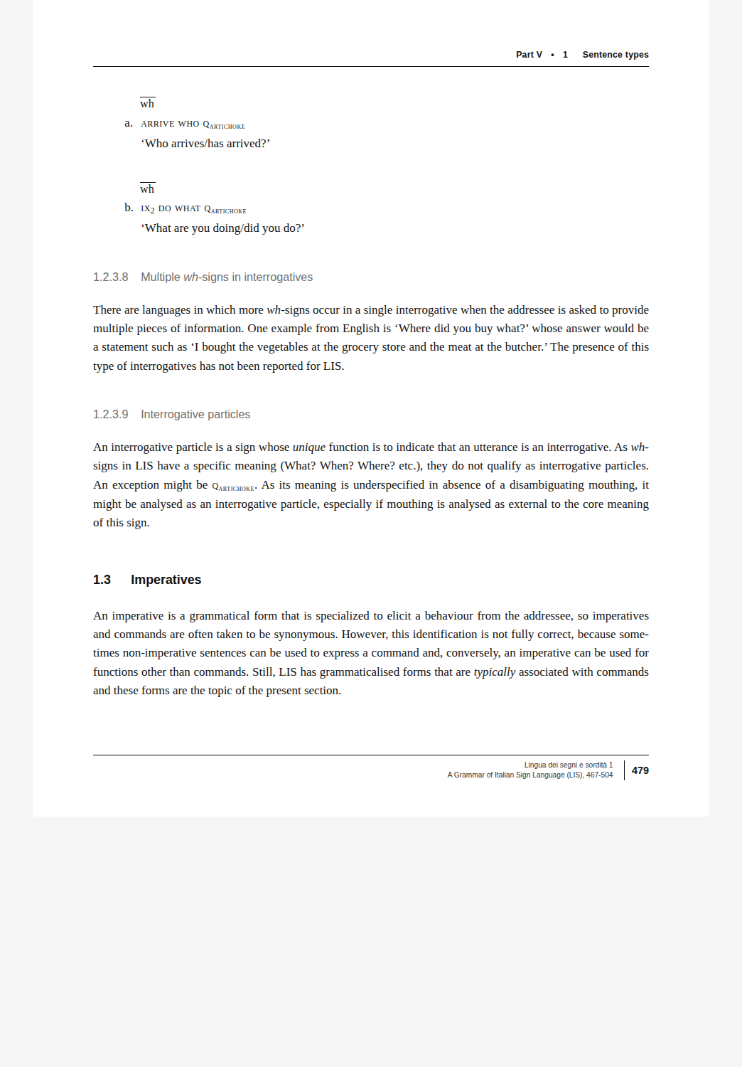Part V • 1 Sentence types
wh
a. ARRIVE WHO Qartichoke
‘Who arrives/has arrived?’
wh
b. IX2 DO WHAT Qartichoke
‘What are you doing/did you do?’
1.2.3.8 Multiple wh-signs in interrogatives
There are languages in which more wh-signs occur in a single interrogative when the addressee is asked to provide multiple pieces of information. One example from English is ‘Where did you buy what?’ whose answer would be a statement such as ‘I bought the vegetables at the grocery store and the meat at the butcher.’ The presence of this type of interrogatives has not been reported for LIS.
1.2.3.9 Interrogative particles
An interrogative particle is a sign whose unique function is to indicate that an utterance is an interrogative. As wh-signs in LIS have a specific meaning (What? When? Where? etc.), they do not qualify as interrogative particles. An exception might be Qartichoke. As its meaning is underspecified in absence of a disambiguating mouthing, it might be analysed as an interrogative particle, especially if mouthing is analysed as external to the core meaning of this sign.
1.3 Imperatives
An imperative is a grammatical form that is specialized to elicit a behaviour from the addressee, so imperatives and commands are often taken to be synonymous. However, this identification is not fully correct, because sometimes non-imperative sentences can be used to express a command and, conversely, an imperative can be used for functions other than commands. Still, LIS has grammaticalised forms that are typically associated with commands and these forms are the topic of the present section.
Lingua dei segni e sordità 1
A Grammar of Italian Sign Language (LIS), 467-504
479